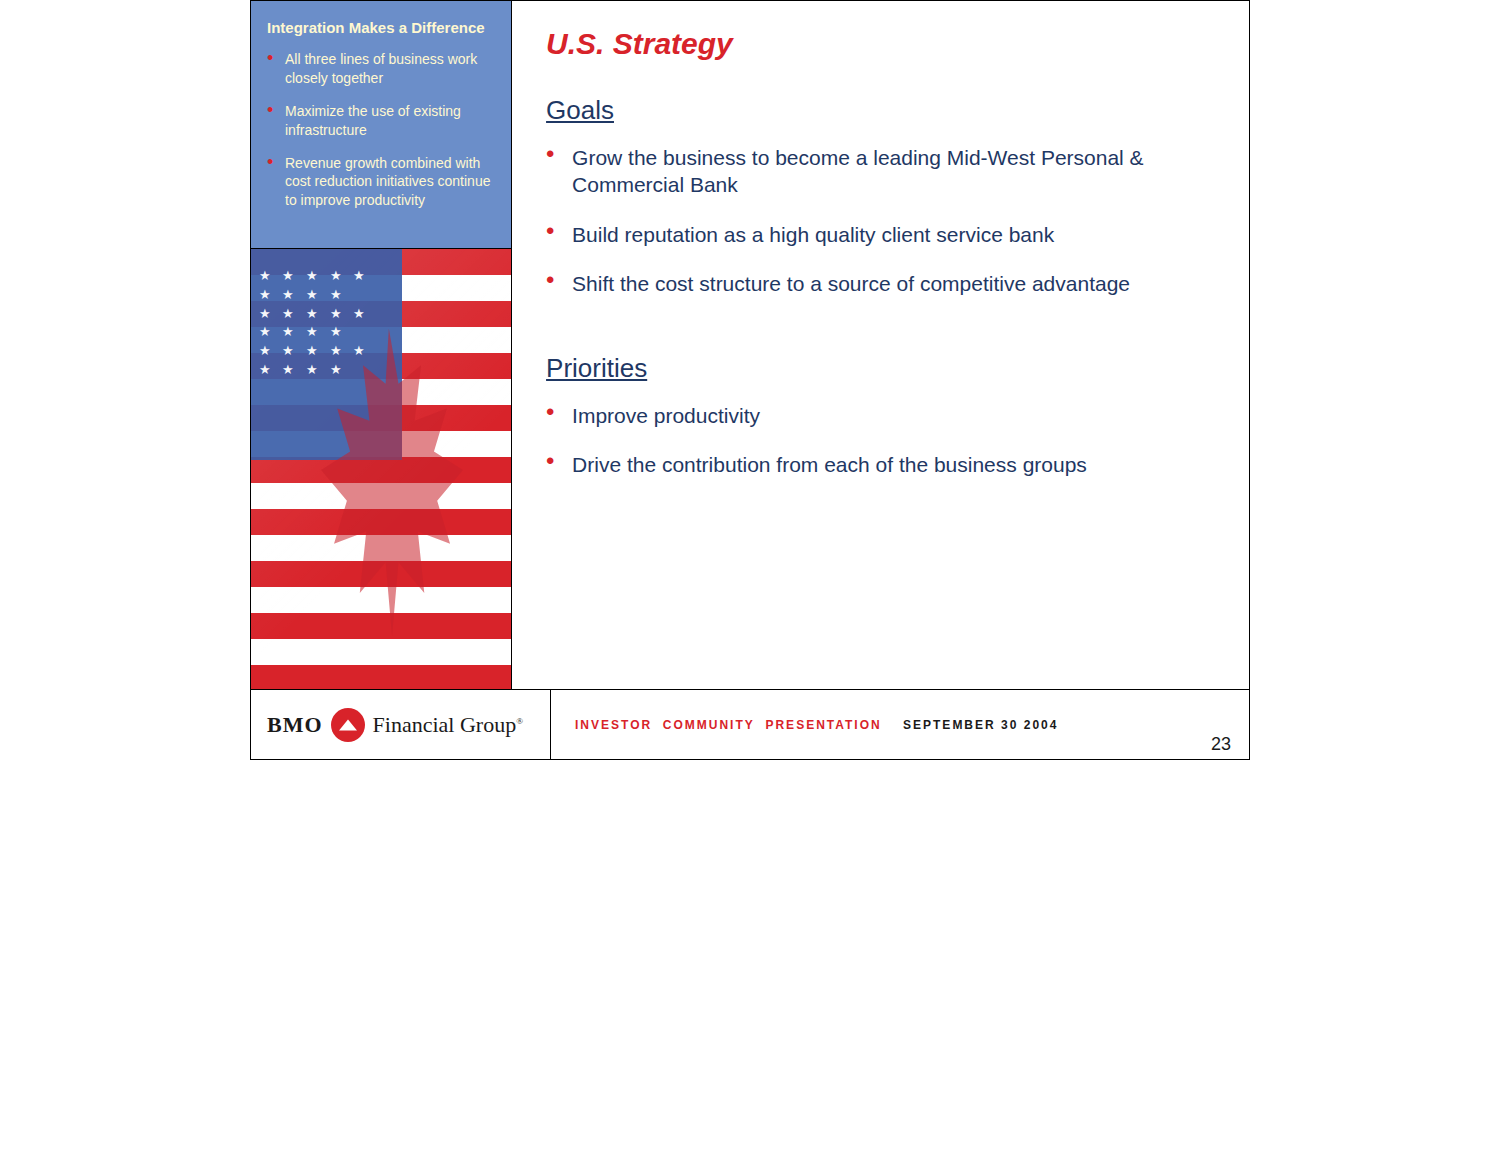Integration Makes a Difference
All three lines of business work closely together
Maximize the use of existing infrastructure
Revenue growth combined with cost reduction initiatives continue to improve productivity
★ ★ ★ ★ ★
★ ★ ★ ★
★ ★ ★ ★ ★
★ ★ ★ ★
★ ★ ★ ★ ★
★ ★ ★ ★
U.S. Strategy
Goals
Grow the business to become a leading Mid-West Personal & Commercial Bank
Build reputation as a high quality client service bank
Shift the cost structure to a source of competitive advantage
Priorities
Improve productivity
Drive the contribution from each of the business groups
BMO Financial Group®
INVESTOR COMMUNITY PRESENTATION SEPTEMBER 30 2004
23